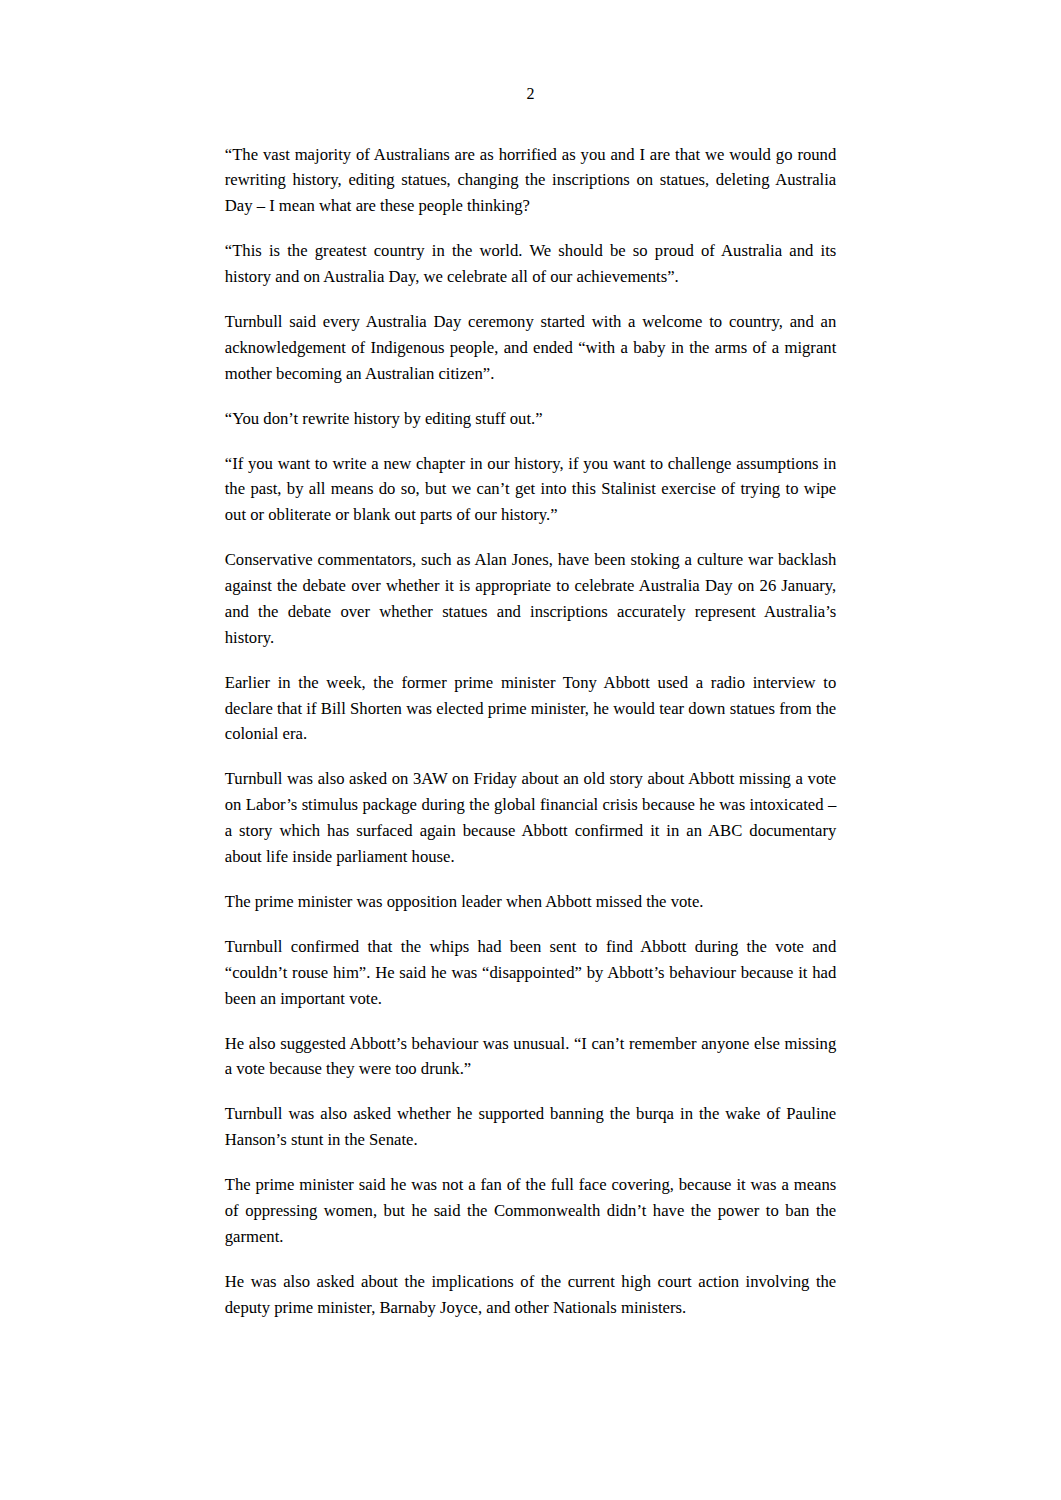2
“The vast majority of Australians are as horrified as you and I are that we would go round rewriting history, editing statues, changing the inscriptions on statues, deleting Australia Day – I mean what are these people thinking?
“This is the greatest country in the world. We should be so proud of Australia and its history and on Australia Day, we celebrate all of our achievements”.
Turnbull said every Australia Day ceremony started with a welcome to country, and an acknowledgement of Indigenous people, and ended “with a baby in the arms of a migrant mother becoming an Australian citizen”.
“You don’t rewrite history by editing stuff out.”
“If you want to write a new chapter in our history, if you want to challenge assumptions in the past, by all means do so, but we can’t get into this Stalinist exercise of trying to wipe out or obliterate or blank out parts of our history.”
Conservative commentators, such as Alan Jones, have been stoking a culture war backlash against the debate over whether it is appropriate to celebrate Australia Day on 26 January, and the debate over whether statues and inscriptions accurately represent Australia’s history.
Earlier in the week, the former prime minister Tony Abbott used a radio interview to declare that if Bill Shorten was elected prime minister, he would tear down statues from the colonial era.
Turnbull was also asked on 3AW on Friday about an old story about Abbott missing a vote on Labor’s stimulus package during the global financial crisis because he was intoxicated – a story which has surfaced again because Abbott confirmed it in an ABC documentary about life inside parliament house.
The prime minister was opposition leader when Abbott missed the vote.
Turnbull confirmed that the whips had been sent to find Abbott during the vote and “couldn’t rouse him”. He said he was “disappointed” by Abbott’s behaviour because it had been an important vote.
He also suggested Abbott’s behaviour was unusual. “I can’t remember anyone else missing a vote because they were too drunk.”
Turnbull was also asked whether he supported banning the burqa in the wake of Pauline Hanson’s stunt in the Senate.
The prime minister said he was not a fan of the full face covering, because it was a means of oppressing women, but he said the Commonwealth didn’t have the power to ban the garment.
He was also asked about the implications of the current high court action involving the deputy prime minister, Barnaby Joyce, and other Nationals ministers.